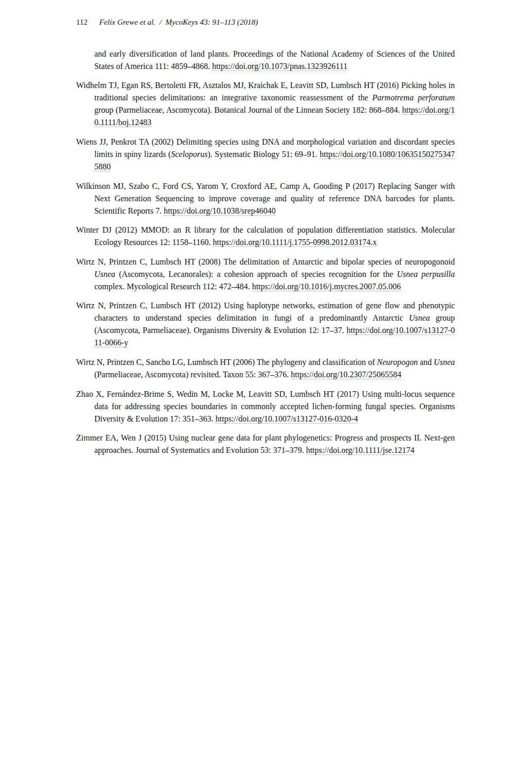112 Felix Grewe et al. / MycoKeys 43: 91–113 (2018)
and early diversification of land plants. Proceedings of the National Academy of Sciences of the United States of America 111: 4859–4868. https://doi.org/10.1073/pnas.1323926111
Widhelm TJ, Egan RS, Bertoletti FR, Asztalos MJ, Kraichak E, Leavitt SD, Lumbsch HT (2016) Picking holes in traditional species delimitations: an integrative taxonomic reassessment of the Parmotrema perforatum group (Parmeliaceae, Ascomycota). Botanical Journal of the Linnean Society 182: 868–884. https://doi.org/10.1111/boj.12483
Wiens JJ, Penkrot TA (2002) Delimiting species using DNA and morphological variation and discordant species limits in spiny lizards (Sceloporus). Systematic Biology 51: 69–91. https://doi.org/10.1080/106351502753475880
Wilkinson MJ, Szabo C, Ford CS, Yarom Y, Croxford AE, Camp A, Gooding P (2017) Replacing Sanger with Next Generation Sequencing to improve coverage and quality of reference DNA barcodes for plants. Scientific Reports 7. https://doi.org/10.1038/srep46040
Winter DJ (2012) MMOD: an R library for the calculation of population differentiation statistics. Molecular Ecology Resources 12: 1158–1160. https://doi.org/10.1111/j.1755-0998.2012.03174.x
Wirtz N, Printzen C, Lumbsch HT (2008) The delimitation of Antarctic and bipolar species of neuropogonoid Usnea (Ascomycota, Lecanorales): a cohesion approach of species recognition for the Usnea perpusilla complex. Mycological Research 112: 472–484. https://doi.org/10.1016/j.mycres.2007.05.006
Wirtz N, Printzen C, Lumbsch HT (2012) Using haplotype networks, estimation of gene flow and phenotypic characters to understand species delimitation in fungi of a predominantly Antarctic Usnea group (Ascomycota, Parmeliaceae). Organisms Diversity & Evolution 12: 17–37. https://doi.org/10.1007/s13127-011-0066-y
Wirtz N, Printzen C, Sancho LG, Lumbsch HT (2006) The phylogeny and classification of Neuropogon and Usnea (Parmeliaceae, Ascomycota) revisited. Taxon 55: 367–376. https://doi.org/10.2307/25065584
Zhao X, Fernández-Brime S, Wedin M, Locke M, Leavitt SD, Lumbsch HT (2017) Using multi-locus sequence data for addressing species boundaries in commonly accepted lichen-forming fungal species. Organisms Diversity & Evolution 17: 351–363. https://doi.org/10.1007/s13127-016-0320-4
Zimmer EA, Wen J (2015) Using nuclear gene data for plant phylogenetics: Progress and prospects II. Next-gen approaches. Journal of Systematics and Evolution 53: 371–379. https://doi.org/10.1111/jse.12174